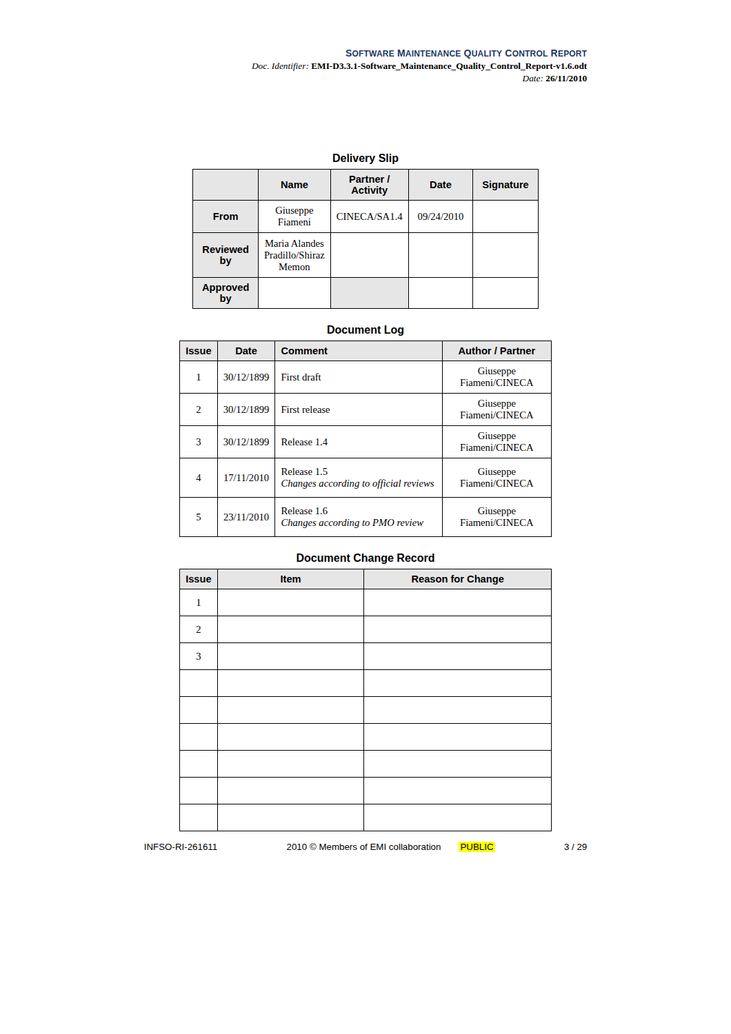SOFTWARE MAINTENANCE QUALITY CONTROL REPORT
Doc. Identifier: EMI-D3.3.1-Software_Maintenance_Quality_Control_Report-v1.6.odt
Date: 26/11/2010
Delivery Slip
| | Name | Partner / Activity | Date | Signature |
| --- | --- | --- | --- | --- |
| From | Giuseppe Fiameni | CINECA/SA1.4 | 09/24/2010 | |
| Reviewed by | Maria Alandes Pradillo/Shiraz Memon | | | |
| Approved by | | | | |
Document Log
| Issue | Date | Comment | Author / Partner |
| --- | --- | --- | --- |
| 1 | 30/12/1899 | First draft | Giuseppe Fiameni/CINECA |
| 2 | 30/12/1899 | First release | Giuseppe Fiameni/CINECA |
| 3 | 30/12/1899 | Release 1.4 | Giuseppe Fiameni/CINECA |
| 4 | 17/11/2010 | Release 1.5 Changes according to official reviews | Giuseppe Fiameni/CINECA |
| 5 | 23/11/2010 | Release 1.6 Changes according to PMO review | Giuseppe Fiameni/CINECA |
Document Change Record
| Issue | Item | Reason for Change |
| --- | --- | --- |
| 1 | | |
| 2 | | |
| 3 | | |
INFSO-RI-261611
2010 © Members of EMI collaboration PUBLIC
3 / 29